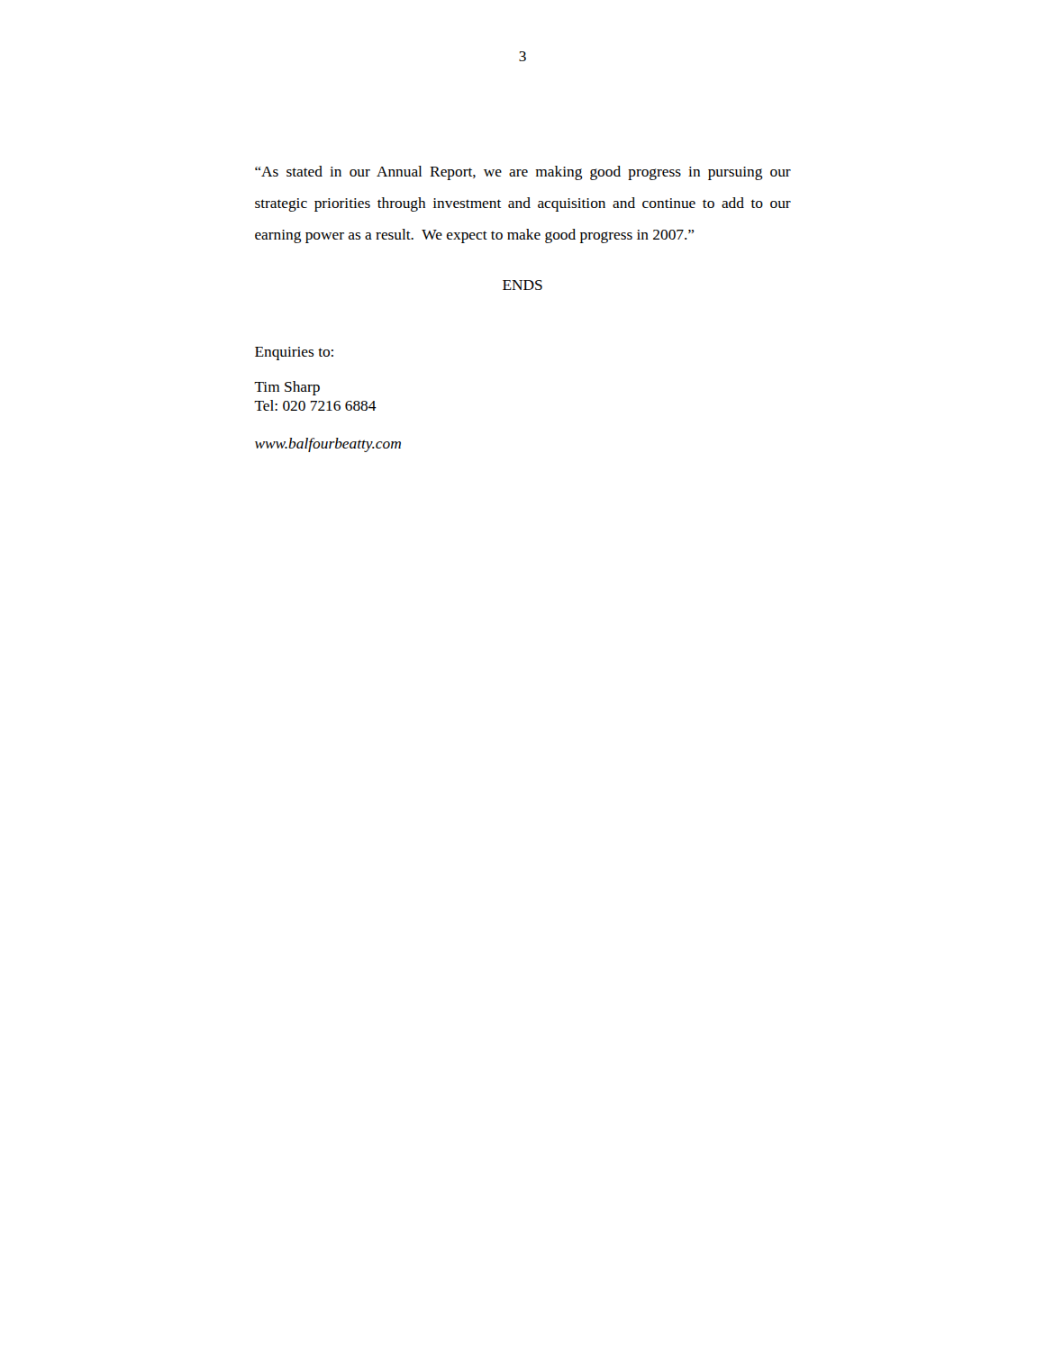3
“As stated in our Annual Report, we are making good progress in pursuing our strategic priorities through investment and acquisition and continue to add to our earning power as a result. We expect to make good progress in 2007.”
ENDS
Enquiries to:
Tim Sharp
Tel: 020 7216 6884
www.balfourbeatty.com